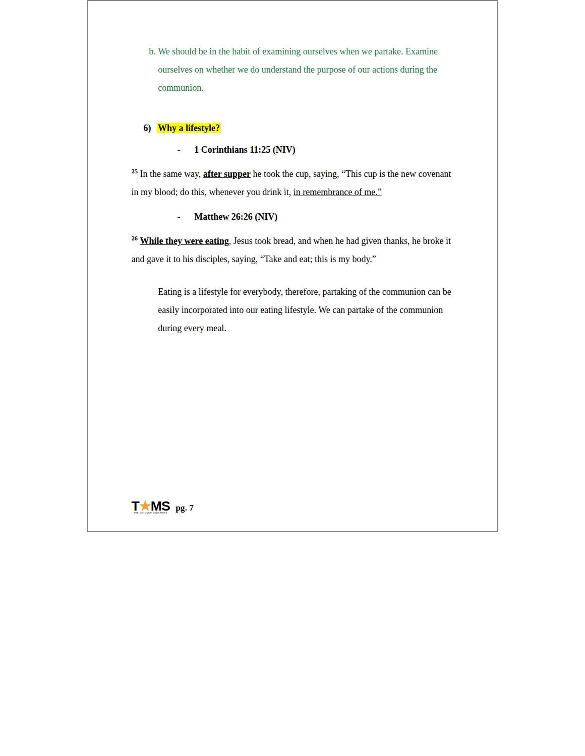We should be in the habit of examining ourselves when we partake. Examine ourselves on whether we do understand the purpose of our actions during the communion.
6) Why a lifestyle?
-1 Corinthians 11:25 (NIV)
25 In the same way, after supper he took the cup, saying, “This cup is the new covenant in my blood; do this, whenever you drink it, in remembrance of me.”
-Matthew 26:26 (NIV)
26 While they were eating, Jesus took bread, and when he had given thanks, he broke it and gave it to his disciples, saying, “Take and eat; this is my body.”
Eating is a lifestyle for everybody, therefore, partaking of the communion can be easily incorporated into our eating lifestyle. We can partake of the communion during every meal.
T★MS
THE CUTOVER MINISTRIES
pg. 7